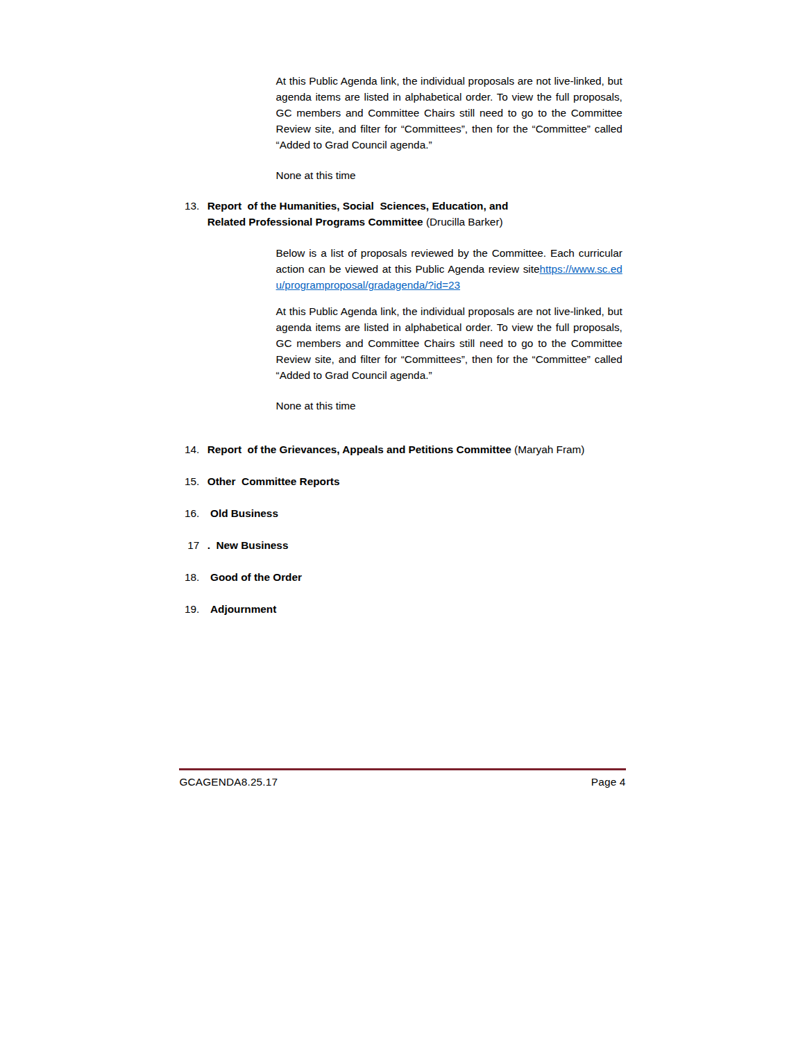At this Public Agenda link, the individual proposals are not live-linked, but agenda items are listed in alphabetical order. To view the full proposals, GC members and Committee Chairs still need to go to the Committee Review site, and filter for “Committees”, then for the “Committee” called “Added to Grad Council agenda.”
None at this time
13.
Report of the Humanities, Social Sciences, Education, and Related Professional Programs Committee (Drucilla Barker)
Below is a list of proposals reviewed by the Committee. Each curricular action can be viewed at this Public Agenda review sitehttps://www.sc.edu/programproposal/gradagenda/?id=23
At this Public Agenda link, the individual proposals are not live-linked, but agenda items are listed in alphabetical order. To view the full proposals, GC members and Committee Chairs still need to go to the Committee Review site, and filter for “Committees”, then for the “Committee” called “Added to Grad Council agenda.”
None at this time
14.
Report of the Grievances, Appeals and Petitions Committee (Maryah Fram)
15.
Other Committee Reports
16.
Old Business
17
. New Business
18.
Good of the Order
19.
Adjournment
GCAGENDA8.25.17
Page 4